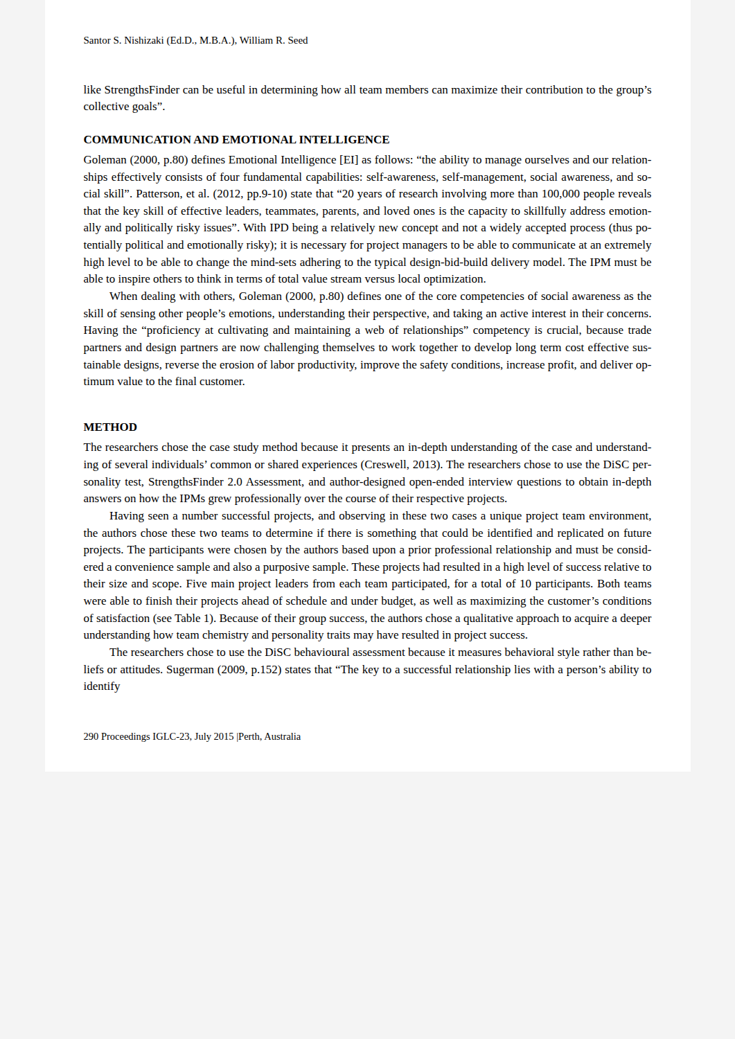Santor S. Nishizaki (Ed.D., M.B.A.), William R. Seed
like StrengthsFinder can be useful in determining how all team members can maximize their contribution to the group’s collective goals”.
Communication and Emotional Intelligence
Goleman (2000, p.80) defines Emotional Intelligence [EI] as follows: “the ability to manage ourselves and our relationships effectively consists of four fundamental capabilities: self-awareness, self-management, social awareness, and social skill”. Patterson, et al. (2012, pp.9-10) state that “20 years of research involving more than 100,000 people reveals that the key skill of effective leaders, teammates, parents, and loved ones is the capacity to skillfully address emotionally and politically risky issues”. With IPD being a relatively new concept and not a widely accepted process (thus potentially political and emotionally risky); it is necessary for project managers to be able to communicate at an extremely high level to be able to change the mind-sets adhering to the typical design-bid-build delivery model. The IPM must be able to inspire others to think in terms of total value stream versus local optimization.
When dealing with others, Goleman (2000, p.80) defines one of the core competencies of social awareness as the skill of sensing other people’s emotions, understanding their perspective, and taking an active interest in their concerns. Having the “proficiency at cultivating and maintaining a web of relationships” competency is crucial, because trade partners and design partners are now challenging themselves to work together to develop long term cost effective sustainable designs, reverse the erosion of labor productivity, improve the safety conditions, increase profit, and deliver optimum value to the final customer.
Method
The researchers chose the case study method because it presents an in-depth understanding of the case and understanding of several individuals’ common or shared experiences (Creswell, 2013). The researchers chose to use the DiSC personality test, StrengthsFinder 2.0 Assessment, and author-designed open-ended interview questions to obtain in-depth answers on how the IPMs grew professionally over the course of their respective projects.
Having seen a number successful projects, and observing in these two cases a unique project team environment, the authors chose these two teams to determine if there is something that could be identified and replicated on future projects. The participants were chosen by the authors based upon a prior professional relationship and must be considered a convenience sample and also a purposive sample. These projects had resulted in a high level of success relative to their size and scope. Five main project leaders from each team participated, for a total of 10 participants. Both teams were able to finish their projects ahead of schedule and under budget, as well as maximizing the customer’s conditions of satisfaction (see Table 1). Because of their group success, the authors chose a qualitative approach to acquire a deeper understanding how team chemistry and personality traits may have resulted in project success.
The researchers chose to use the DiSC behavioural assessment because it measures behavioral style rather than beliefs or attitudes. Sugerman (2009, p.152) states that “The key to a successful relationship lies with a person’s ability to identify
290 Proceedings IGLC-23, July 2015 |Perth, Australia